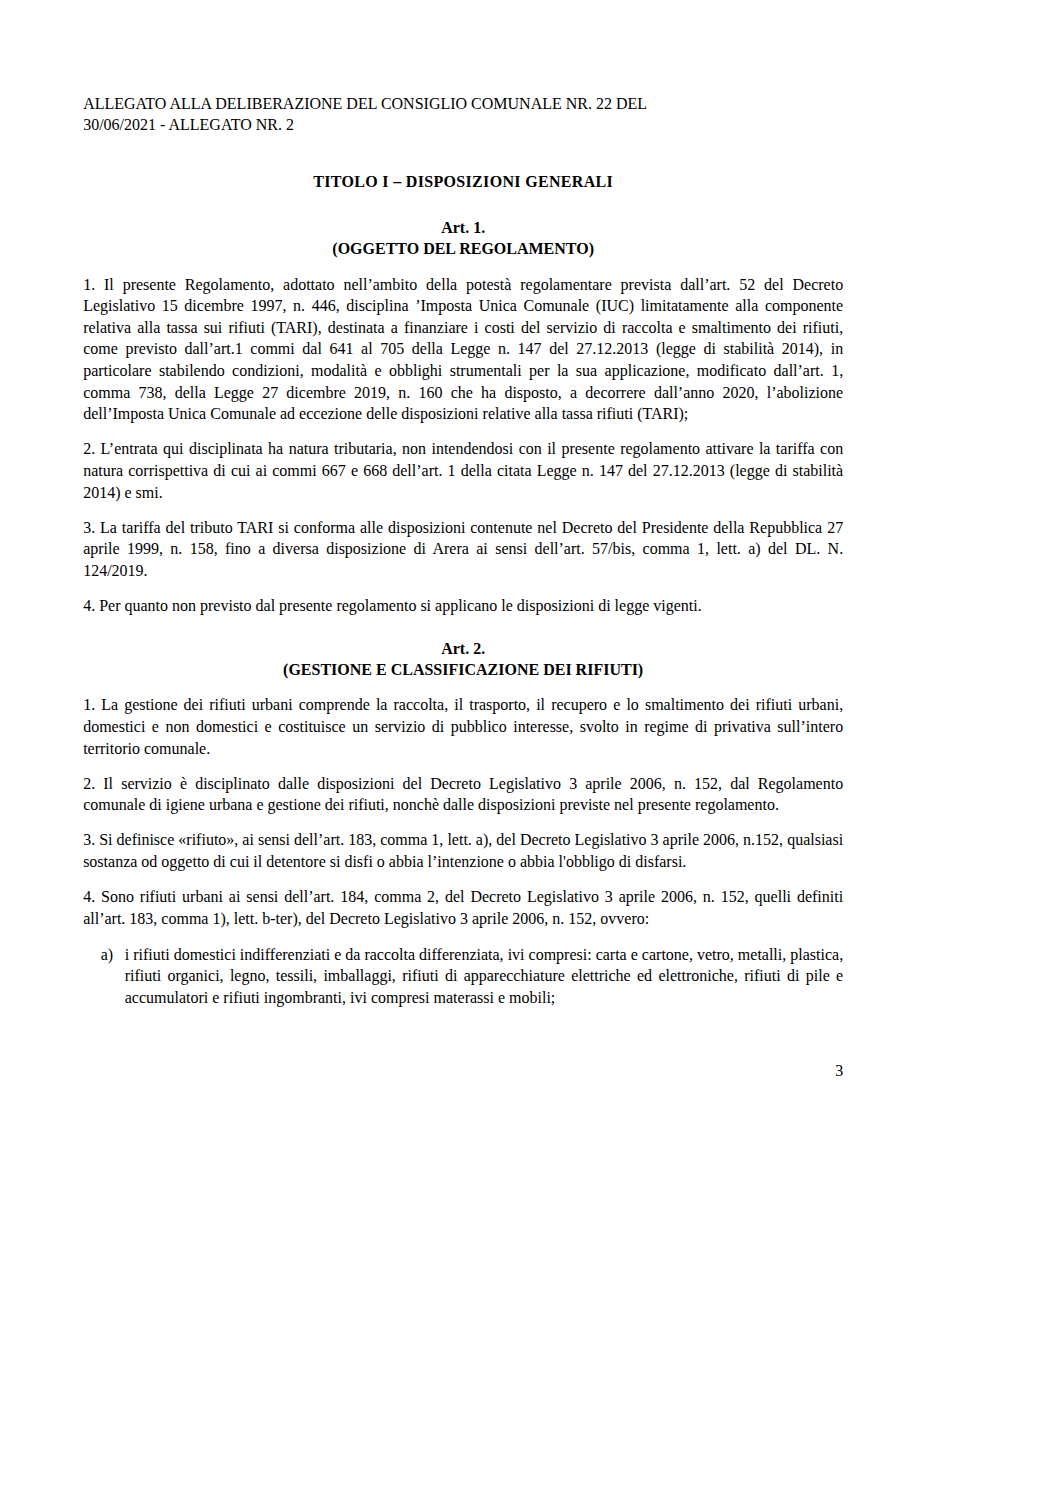ALLEGATO ALLA DELIBERAZIONE DEL CONSIGLIO COMUNALE NR. 22 DEL
30/06/2021 - ALLEGATO NR. 2
TITOLO I – DISPOSIZIONI GENERALI
Art. 1. (OGGETTO DEL REGOLAMENTO)
1. Il presente Regolamento, adottato nell’ambito della potestà regolamentare prevista dall’art. 52 del Decreto Legislativo 15 dicembre 1997, n. 446, disciplina ’Imposta Unica Comunale (IUC) limitatamente alla componente relativa alla tassa sui rifiuti (TARI), destinata a finanziare i costi del servizio di raccolta e smaltimento dei rifiuti, come previsto dall’art.1 commi dal 641 al 705 della Legge n. 147 del 27.12.2013 (legge di stabilità 2014), in particolare stabilendo condizioni, modalità e obblighi strumentali per la sua applicazione, modificato dall’art. 1, comma 738, della Legge 27 dicembre 2019, n. 160 che ha disposto, a decorrere dall’anno 2020, l’abolizione dell’Imposta Unica Comunale ad eccezione delle disposizioni relative alla tassa rifiuti (TARI);
2. L’entrata qui disciplinata ha natura tributaria, non intendendosi con il presente regolamento attivare la tariffa con natura corrispettiva di cui ai commi 667 e 668 dell’art. 1 della citata Legge n. 147 del 27.12.2013 (legge di stabilità 2014) e smi.
3. La tariffa del tributo TARI si conforma alle disposizioni contenute nel Decreto del Presidente della Repubblica 27 aprile 1999, n. 158, fino a diversa disposizione di Arera ai sensi dell’art. 57/bis, comma 1, lett. a) del DL. N. 124/2019.
4. Per quanto non previsto dal presente regolamento si applicano le disposizioni di legge vigenti.
Art. 2. (GESTIONE E CLASSIFICAZIONE DEI RIFIUTI)
1. La gestione dei rifiuti urbani comprende la raccolta, il trasporto, il recupero e lo smaltimento dei rifiuti urbani, domestici e non domestici e costituisce un servizio di pubblico interesse, svolto in regime di privativa sull’intero territorio comunale.
2. Il servizio è disciplinato dalle disposizioni del Decreto Legislativo 3 aprile 2006, n. 152, dal Regolamento comunale di igiene urbana e gestione dei rifiuti, nonchè dalle disposizioni previste nel presente regolamento.
3. Si definisce «rifiuto», ai sensi dell’art. 183, comma 1, lett. a), del Decreto Legislativo 3 aprile 2006, n.152, qualsiasi sostanza od oggetto di cui il detentore si disfi o abbia l’intenzione o abbia l'obbligo di disfarsi.
4. Sono rifiuti urbani ai sensi dell’art. 184, comma 2, del Decreto Legislativo 3 aprile 2006, n. 152, quelli definiti all’art. 183, comma 1), lett. b-ter), del Decreto Legislativo 3 aprile 2006, n. 152, ovvero:
a) i rifiuti domestici indifferenziati e da raccolta differenziata, ivi compresi: carta e cartone, vetro, metalli, plastica, rifiuti organici, legno, tessili, imballaggi, rifiuti di apparecchiature elettriche ed elettroniche, rifiuti di pile e accumulatori e rifiuti ingombranti, ivi compresi materassi e mobili;
3